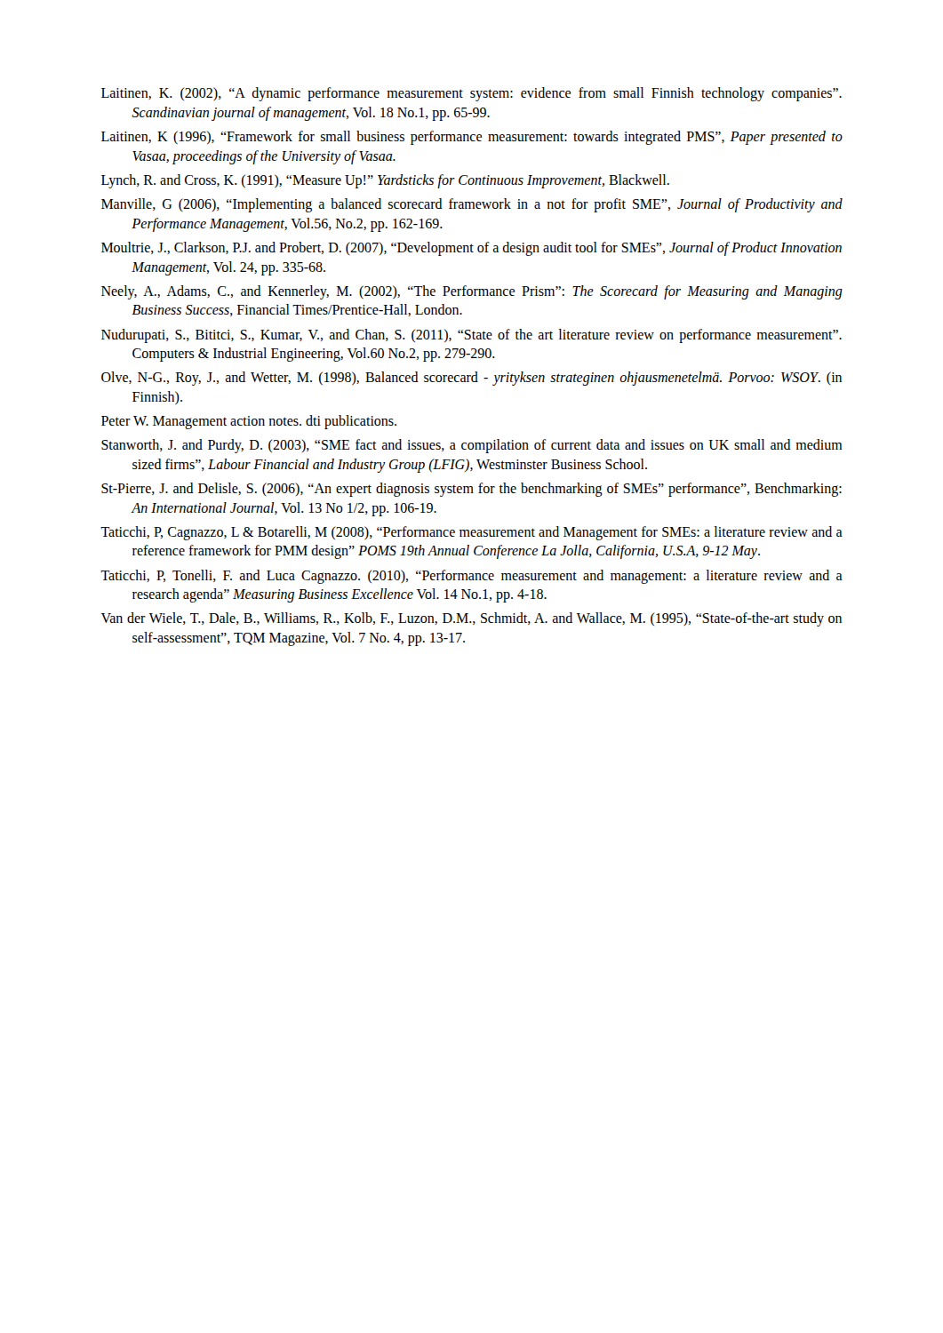Laitinen, K. (2002), “A dynamic performance measurement system: evidence from small Finnish technology companies”. Scandinavian journal of management, Vol. 18 No.1, pp. 65-99.
Laitinen, K (1996), “Framework for small business performance measurement: towards integrated PMS”, Paper presented to Vasaa, proceedings of the University of Vasaa.
Lynch, R. and Cross, K. (1991), “Measure Up!” Yardsticks for Continuous Improvement, Blackwell.
Manville, G (2006), “Implementing a balanced scorecard framework in a not for profit SME”, Journal of Productivity and Performance Management, Vol.56, No.2, pp. 162-169.
Moultrie, J., Clarkson, P.J. and Probert, D. (2007), “Development of a design audit tool for SMEs”, Journal of Product Innovation Management, Vol. 24, pp. 335-68.
Neely, A., Adams, C., and Kennerley, M. (2002), “The Performance Prism”: The Scorecard for Measuring and Managing Business Success, Financial Times/Prentice-Hall, London.
Nudurupati, S., Bititci, S., Kumar, V., and Chan, S. (2011), “State of the art literature review on performance measurement”. Computers & Industrial Engineering, Vol.60 No.2, pp. 279-290.
Olve, N-G., Roy, J., and Wetter, M. (1998), Balanced scorecard - yrityksen strateginen ohjausmenetelmä. Porvoo: WSOY. (in Finnish).
Peter W. Management action notes. dti publications.
Stanworth, J. and Purdy, D. (2003), “SME fact and issues, a compilation of current data and issues on UK small and medium sized firms”, Labour Financial and Industry Group (LFIG), Westminster Business School.
St-Pierre, J. and Delisle, S. (2006), “An expert diagnosis system for the benchmarking of SMEs” performance”, Benchmarking: An International Journal, Vol. 13 No 1/2, pp. 106-19.
Taticchi, P, Cagnazzo, L & Botarelli, M (2008), “Performance measurement and Management for SMEs: a literature review and a reference framework for PMM design” POMS 19th Annual Conference La Jolla, California, U.S.A, 9-12 May.
Taticchi, P, Tonelli, F. and Luca Cagnazzo. (2010), “Performance measurement and management: a literature review and a research agenda” Measuring Business Excellence Vol. 14 No.1, pp. 4-18.
Van der Wiele, T., Dale, B., Williams, R., Kolb, F., Luzon, D.M., Schmidt, A. and Wallace, M. (1995), “State-of-the-art study on self-assessment”, TQM Magazine, Vol. 7 No. 4, pp. 13-17.